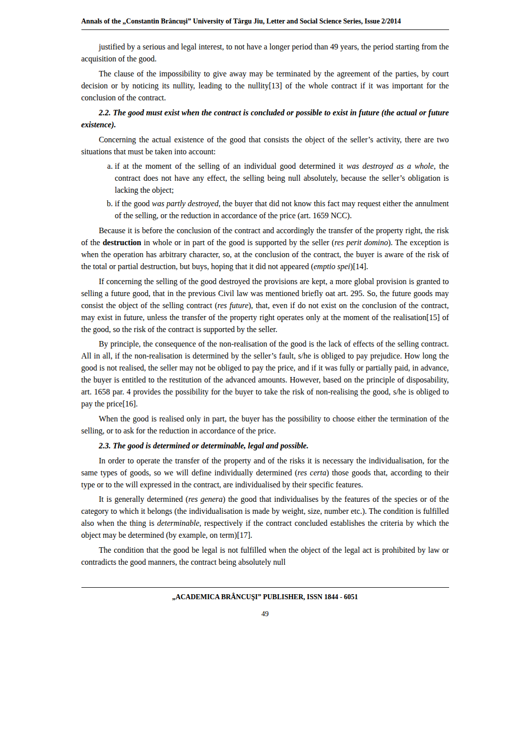Annals of the „Constantin Brâncuşi” University of Târgu Jiu, Letter and Social Science Series, Issue 2/2014
justified by a serious and legal interest, to not have a longer period than 49 years, the period starting from the acquisition of the good.
The clause of the impossibility to give away may be terminated by the agreement of the parties, by court decision or by noticing its nullity, leading to the nullity[13] of the whole contract if it was important for the conclusion of the contract.
2.2. The good must exist when the contract is concluded or possible to exist in future (the actual or future existence).
Concerning the actual existence of the good that consists the object of the seller’s activity, there are two situations that must be taken into account:
if at the moment of the selling of an individual good determined it was destroyed as a whole, the contract does not have any effect, the selling being null absolutely, because the seller’s obligation is lacking the object;
if the good was partly destroyed, the buyer that did not know this fact may request either the annulment of the selling, or the reduction in accordance of the price (art. 1659 NCC).
Because it is before the conclusion of the contract and accordingly the transfer of the property right, the risk of the destruction in whole or in part of the good is supported by the seller (res perit domino). The exception is when the operation has arbitrary character, so, at the conclusion of the contract, the buyer is aware of the risk of the total or partial destruction, but buys, hoping that it did not appeared (emptio spei)[14].
If concerning the selling of the good destroyed the provisions are kept, a more global provision is granted to selling a future good, that in the previous Civil law was mentioned briefly oat art. 295. So, the future goods may consist the object of the selling contract (res future), that, even if do not exist on the conclusion of the contract, may exist in future, unless the transfer of the property right operates only at the moment of the realisation[15] of the good, so the risk of the contract is supported by the seller.
By principle, the consequence of the non-realisation of the good is the lack of effects of the selling contract. All in all, if the non-realisation is determined by the seller’s fault, s/he is obliged to pay prejudice. How long the good is not realised, the seller may not be obliged to pay the price, and if it was fully or partially paid, in advance, the buyer is entitled to the restitution of the advanced amounts. However, based on the principle of disposability, art. 1658 par. 4 provides the possibility for the buyer to take the risk of non-realising the good, s/he is obliged to pay the price[16].
When the good is realised only in part, the buyer has the possibility to choose either the termination of the selling, or to ask for the reduction in accordance of the price.
2.3. The good is determined or determinable, legal and possible.
In order to operate the transfer of the property and of the risks it is necessary the individualisation, for the same types of goods, so we will define individually determined (res certa) those goods that, according to their type or to the will expressed in the contract, are individualised by their specific features.
It is generally determined (res genera) the good that individualises by the features of the species or of the category to which it belongs (the individualisation is made by weight, size, number etc.). The condition is fulfilled also when the thing is determinable, respectively if the contract concluded establishes the criteria by which the object may be determined (by example, on term)[17].
The condition that the good be legal is not fulfilled when the object of the legal act is prohibited by law or contradicts the good manners, the contract being absolutely null
„ACADEMICA BRÂNCUŞI” PUBLISHER, ISSN 1844 - 6051
49